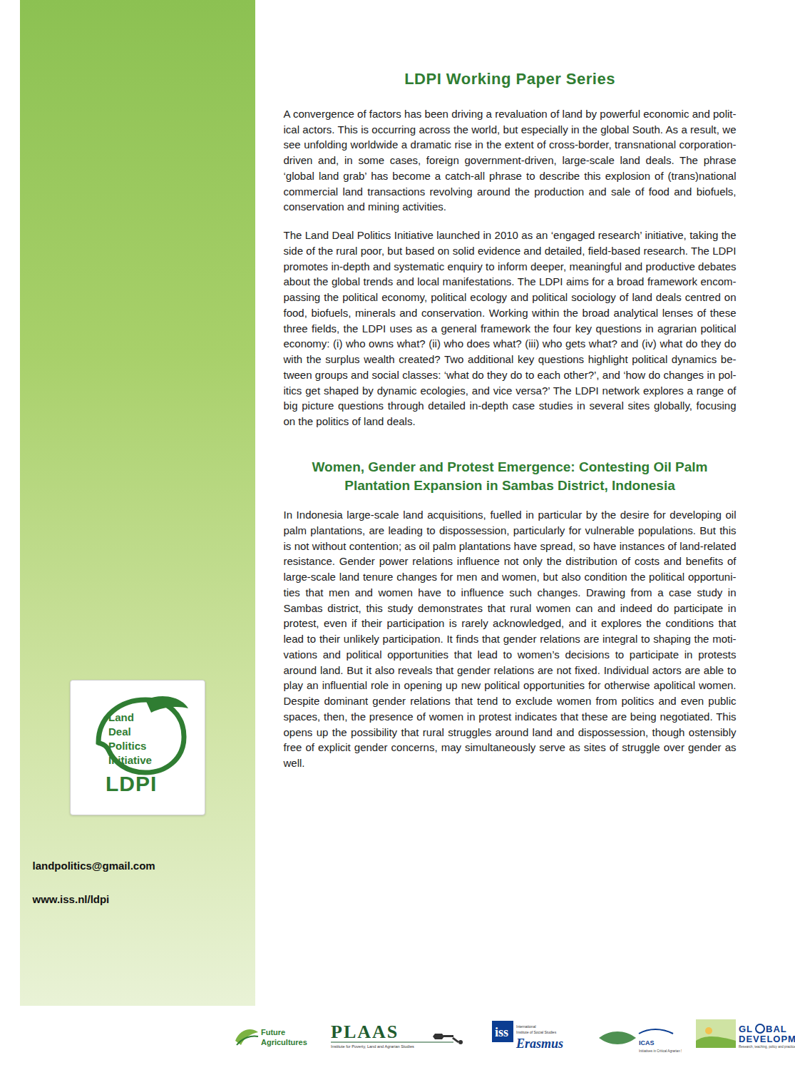Land Deal Politics Initiative LDPI
landpolitics@gmail.com
www.iss.nl/ldpi
LDPI Working Paper Series
A convergence of factors has been driving a revaluation of land by powerful economic and political actors. This is occurring across the world, but especially in the global South. As a result, we see unfolding worldwide a dramatic rise in the extent of cross-border, transnational corporation-driven and, in some cases, foreign government-driven, large-scale land deals. The phrase ‘global land grab’ has become a catch-all phrase to describe this explosion of (trans)national commercial land transactions revolving around the production and sale of food and biofuels, conservation and mining activities.
The Land Deal Politics Initiative launched in 2010 as an ‘engaged research’ initiative, taking the side of the rural poor, but based on solid evidence and detailed, field-based research. The LDPI promotes in-depth and systematic enquiry to inform deeper, meaningful and productive debates about the global trends and local manifestations. The LDPI aims for a broad framework encompassing the political economy, political ecology and political sociology of land deals centred on food, biofuels, minerals and conservation. Working within the broad analytical lenses of these three fields, the LDPI uses as a general framework the four key questions in agrarian political economy: (i) who owns what? (ii) who does what? (iii) who gets what? and (iv) what do they do with the surplus wealth created? Two additional key questions highlight political dynamics between groups and social classes: ‘what do they do to each other?’, and ‘how do changes in politics get shaped by dynamic ecologies, and vice versa?’ The LDPI network explores a range of big picture questions through detailed in-depth case studies in several sites globally, focusing on the politics of land deals.
Women, Gender and Protest Emergence: Contesting Oil Palm Plantation Expansion in Sambas District, Indonesia
In Indonesia large-scale land acquisitions, fuelled in particular by the desire for developing oil palm plantations, are leading to dispossession, particularly for vulnerable populations. But this is not without contention; as oil palm plantations have spread, so have instances of land-related resistance. Gender power relations influence not only the distribution of costs and benefits of large-scale land tenure changes for men and women, but also condition the political opportunities that men and women have to influence such changes. Drawing from a case study in Sambas district, this study demonstrates that rural women can and indeed do participate in protest, even if their participation is rarely acknowledged, and it explores the conditions that lead to their unlikely participation. It finds that gender relations are integral to shaping the motivations and political opportunities that lead to women’s decisions to participate in protests around land. But it also reveals that gender relations are not fixed. Individual actors are able to play an influential role in opening up new political opportunities for otherwise apolitical women. Despite dominant gender relations that tend to exclude women from politics and even public spaces, then, the presence of women in protest indicates that these are being negotiated. This opens up the possibility that rural struggles around land and dispossession, though ostensibly free of explicit gender concerns, may simultaneously serve as sites of struggle over gender as well.
Future Agricultures
PLAAS Institute for Poverty, Land and Agrarian Studies
iss International Institute of Social Studies Erasmus
ICAS Initiatives in Critical Agrarian Studies
GL BAL DEVELOPMENT Research, teaching, policy and practice in development studies